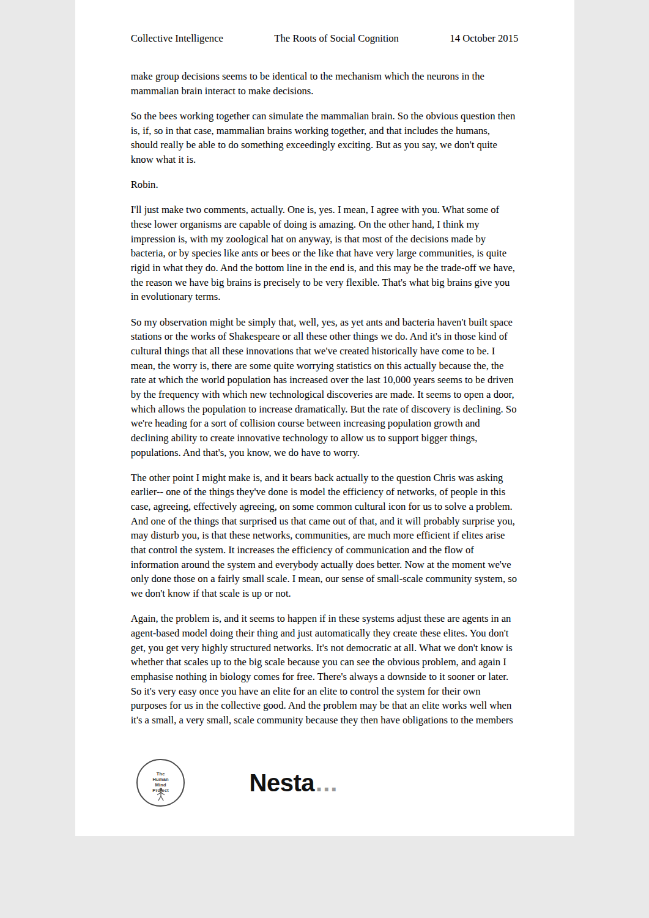Collective Intelligence The Roots of Social Cognition 14 October 2015
make group decisions seems to be identical to the mechanism which the neurons in the mammalian brain interact to make decisions.
So the bees working together can simulate the mammalian brain. So the obvious question then is, if, so in that case, mammalian brains working together, and that includes the humans, should really be able to do something exceedingly exciting. But as you say, we don't quite know what it is.
Robin.
I'll just make two comments, actually. One is, yes. I mean, I agree with you. What some of these lower organisms are capable of doing is amazing. On the other hand, I think my impression is, with my zoological hat on anyway, is that most of the decisions made by bacteria, or by species like ants or bees or the like that have very large communities, is quite rigid in what they do. And the bottom line in the end is, and this may be the trade-off we have, the reason we have big brains is precisely to be very flexible. That's what big brains give you in evolutionary terms.
So my observation might be simply that, well, yes, as yet ants and bacteria haven't built space stations or the works of Shakespeare or all these other things we do. And it's in those kind of cultural things that all these innovations that we've created historically have come to be. I mean, the worry is, there are some quite worrying statistics on this actually because the, the rate at which the world population has increased over the last 10,000 years seems to be driven by the frequency with which new technological discoveries are made. It seems to open a door, which allows the population to increase dramatically. But the rate of discovery is declining. So we're heading for a sort of collision course between increasing population growth and declining ability to create innovative technology to allow us to support bigger things, populations. And that's, you know, we do have to worry.
The other point I might make is, and it bears back actually to the question Chris was asking earlier-- one of the things they've done is model the efficiency of networks, of people in this case, agreeing, effectively agreeing, on some common cultural icon for us to solve a problem. And one of the things that surprised us that came out of that, and it will probably surprise you, may disturb you, is that these networks, communities, are much more efficient if elites arise that control the system. It increases the efficiency of communication and the flow of information around the system and everybody actually does better. Now at the moment we've only done those on a fairly small scale. I mean, our sense of small-scale community system, so we don't know if that scale is up or not.
Again, the problem is, and it seems to happen if in these systems adjust these are agents in an agent-based model doing their thing and just automatically they create these elites. You don't get, you get very highly structured networks. It's not democratic at all. What we don't know is whether that scales up to the big scale because you can see the obvious problem, and again I emphasise nothing in biology comes for free. There's always a downside to it sooner or later. So it's very easy once you have an elite for an elite to control the system for their own purposes for us in the collective good. And the problem may be that an elite works well when it's a small, a very small, scale community because they then have obligations to the members
The
Human
Mind
Project
Nesta...